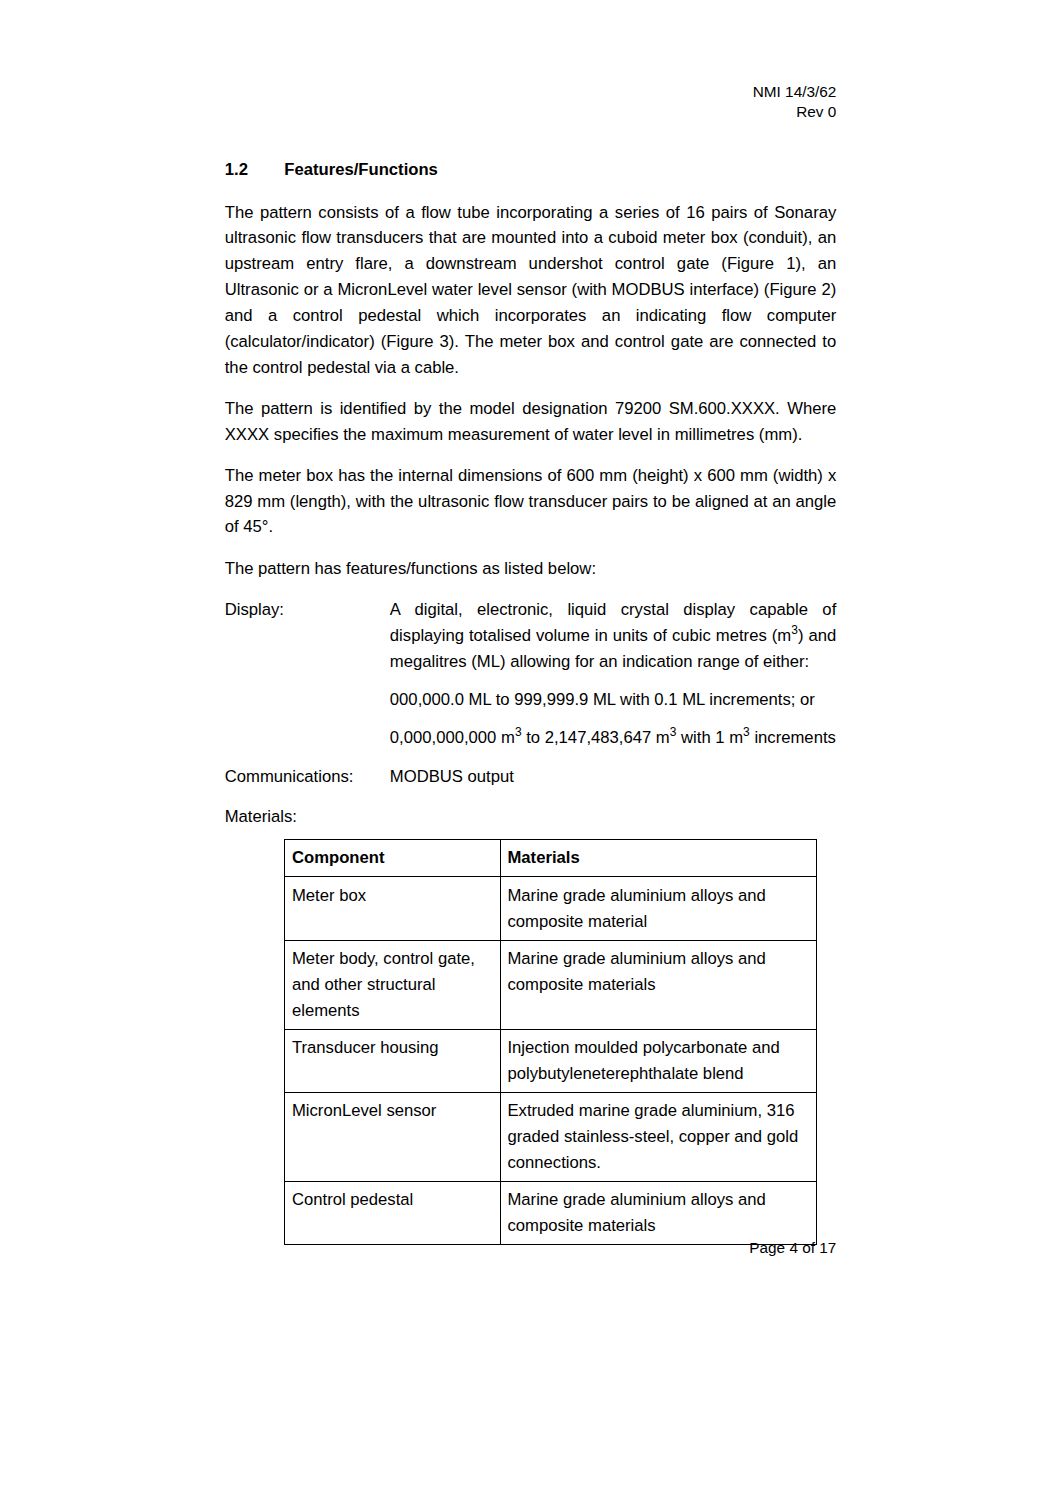NMI 14/3/62
Rev 0
1.2 Features/Functions
The pattern consists of a flow tube incorporating a series of 16 pairs of Sonaray ultrasonic flow transducers that are mounted into a cuboid meter box (conduit), an upstream entry flare, a downstream undershot control gate (Figure 1), an Ultrasonic or a MicronLevel water level sensor (with MODBUS interface) (Figure 2) and a control pedestal which incorporates an indicating flow computer (calculator/indicator) (Figure 3). The meter box and control gate are connected to the control pedestal via a cable.
The pattern is identified by the model designation 79200 SM.600.XXXX. Where XXXX specifies the maximum measurement of water level in millimetres (mm).
The meter box has the internal dimensions of 600 mm (height) x 600 mm (width) x 829 mm (length), with the ultrasonic flow transducer pairs to be aligned at an angle of 45°.
The pattern has features/functions as listed below:
Display:
A digital, electronic, liquid crystal display capable of displaying totalised volume in units of cubic metres (m3) and megalitres (ML) allowing for an indication range of either:
000,000.0 ML to 999,999.9 ML with 0.1 ML increments; or
0,000,000,000 m3 to 2,147,483,647 m3 with 1 m3 increments
Communications:
MODBUS output
Materials:
| Component | Materials |
| --- | --- |
| Meter box | Marine grade aluminium alloys and composite material |
| Meter body, control gate, and other structural elements | Marine grade aluminium alloys and composite materials |
| Transducer housing | Injection moulded polycarbonate and polybutyleneterephthalate blend |
| MicronLevel sensor | Extruded marine grade aluminium, 316 graded stainless-steel, copper and gold connections. |
| Control pedestal | Marine grade aluminium alloys and composite materials |
Page 4 of 17